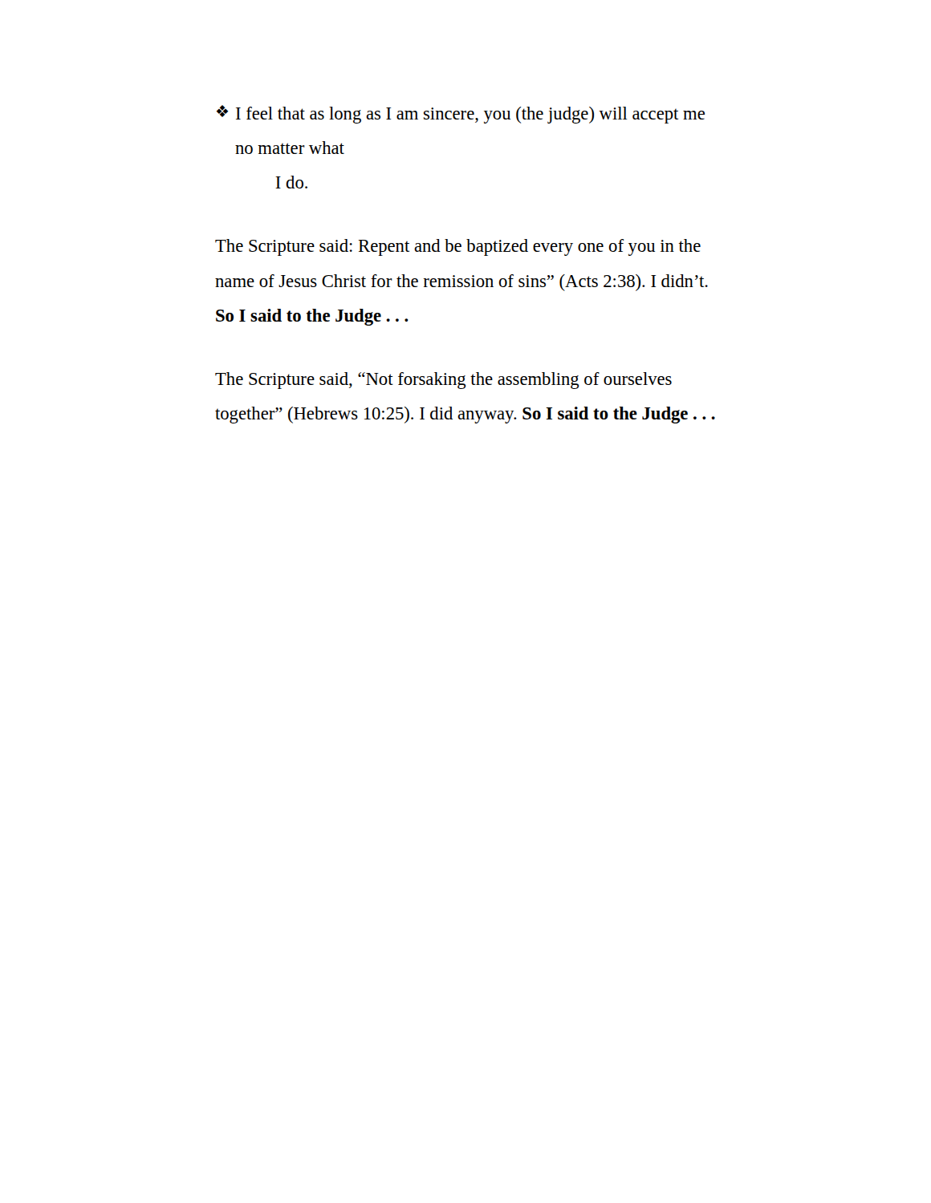❖ I feel that as long as I am sincere, you (the judge) will accept me no matter whatI do.
The Scripture said: Repent and be baptized every one of you in the name of Jesus Christ for the remission of sins” (Acts 2:38). I didn’t. So I said to the Judge . . .
The Scripture said, “Not forsaking the assembling of ourselves together” (Hebrews 10:25). I did anyway. So I said to the Judge . . .